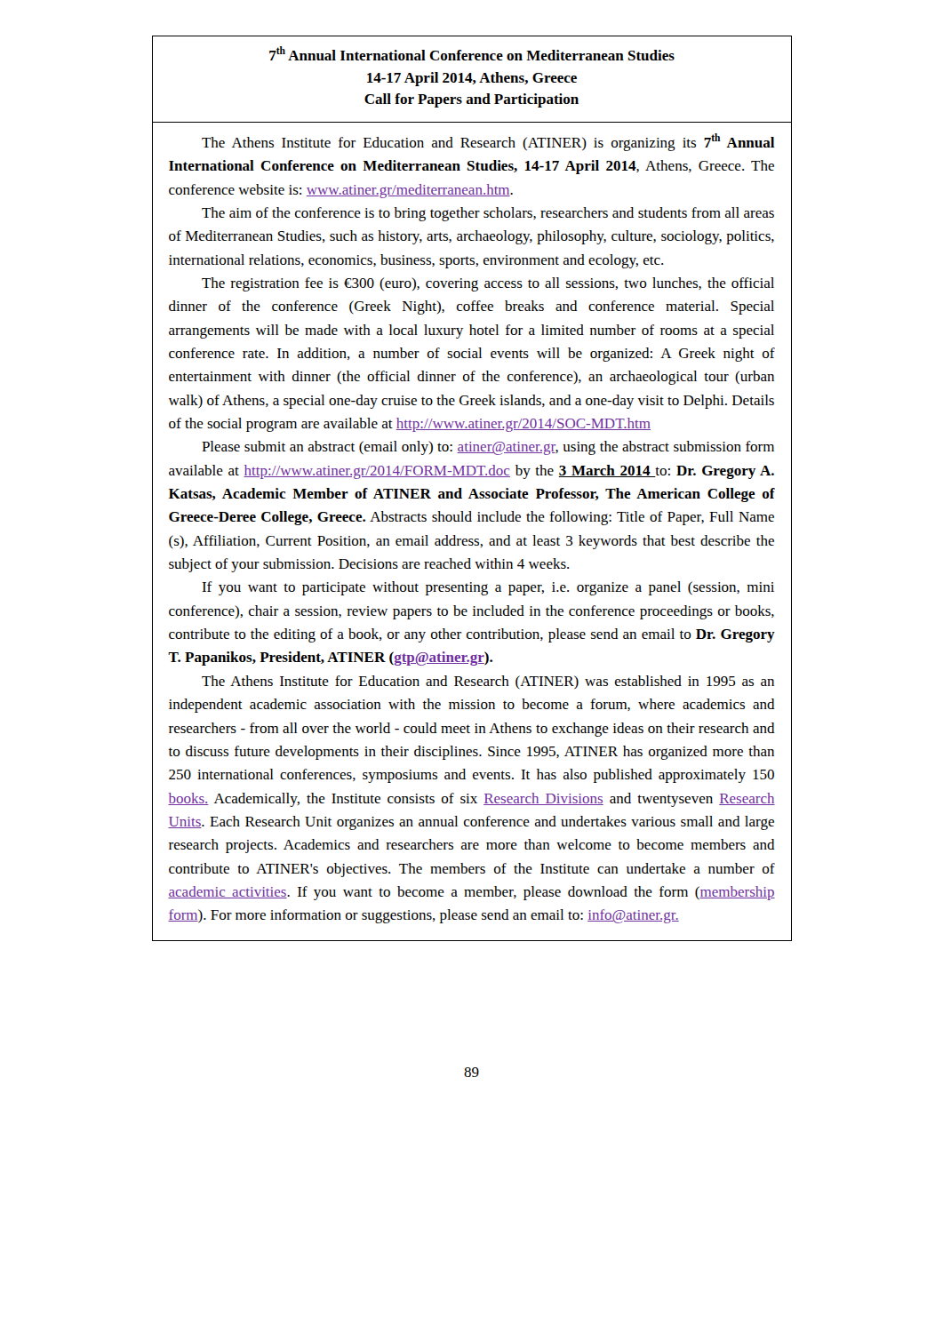7th Annual International Conference on Mediterranean Studies 14-17 April 2014, Athens, Greece Call for Papers and Participation
The Athens Institute for Education and Research (ATINER) is organizing its 7th Annual International Conference on Mediterranean Studies, 14-17 April 2014, Athens, Greece. The conference website is: www.atiner.gr/mediterranean.htm.
The aim of the conference is to bring together scholars, researchers and students from all areas of Mediterranean Studies, such as history, arts, archaeology, philosophy, culture, sociology, politics, international relations, economics, business, sports, environment and ecology, etc.
The registration fee is €300 (euro), covering access to all sessions, two lunches, the official dinner of the conference (Greek Night), coffee breaks and conference material. Special arrangements will be made with a local luxury hotel for a limited number of rooms at a special conference rate. In addition, a number of social events will be organized: A Greek night of entertainment with dinner (the official dinner of the conference), an archaeological tour (urban walk) of Athens, a special one-day cruise to the Greek islands, and a one-day visit to Delphi. Details of the social program are available at http://www.atiner.gr/2014/SOC-MDT.htm
Please submit an abstract (email only) to: atiner@atiner.gr, using the abstract submission form available at http://www.atiner.gr/2014/FORM-MDT.doc by the 3 March 2014 to: Dr. Gregory A. Katsas, Academic Member of ATINER and Associate Professor, The American College of Greece-Deree College, Greece. Abstracts should include the following: Title of Paper, Full Name (s), Affiliation, Current Position, an email address, and at least 3 keywords that best describe the subject of your submission. Decisions are reached within 4 weeks.
If you want to participate without presenting a paper, i.e. organize a panel (session, mini conference), chair a session, review papers to be included in the conference proceedings or books, contribute to the editing of a book, or any other contribution, please send an email to Dr. Gregory T. Papanikos, President, ATINER (gtp@atiner.gr).
The Athens Institute for Education and Research (ATINER) was established in 1995 as an independent academic association with the mission to become a forum, where academics and researchers - from all over the world - could meet in Athens to exchange ideas on their research and to discuss future developments in their disciplines. Since 1995, ATINER has organized more than 250 international conferences, symposiums and events. It has also published approximately 150 books. Academically, the Institute consists of six Research Divisions and twentyseven Research Units. Each Research Unit organizes an annual conference and undertakes various small and large research projects. Academics and researchers are more than welcome to become members and contribute to ATINER's objectives. The members of the Institute can undertake a number of academic activities. If you want to become a member, please download the form (membership form). For more information or suggestions, please send an email to: info@atiner.gr.
89